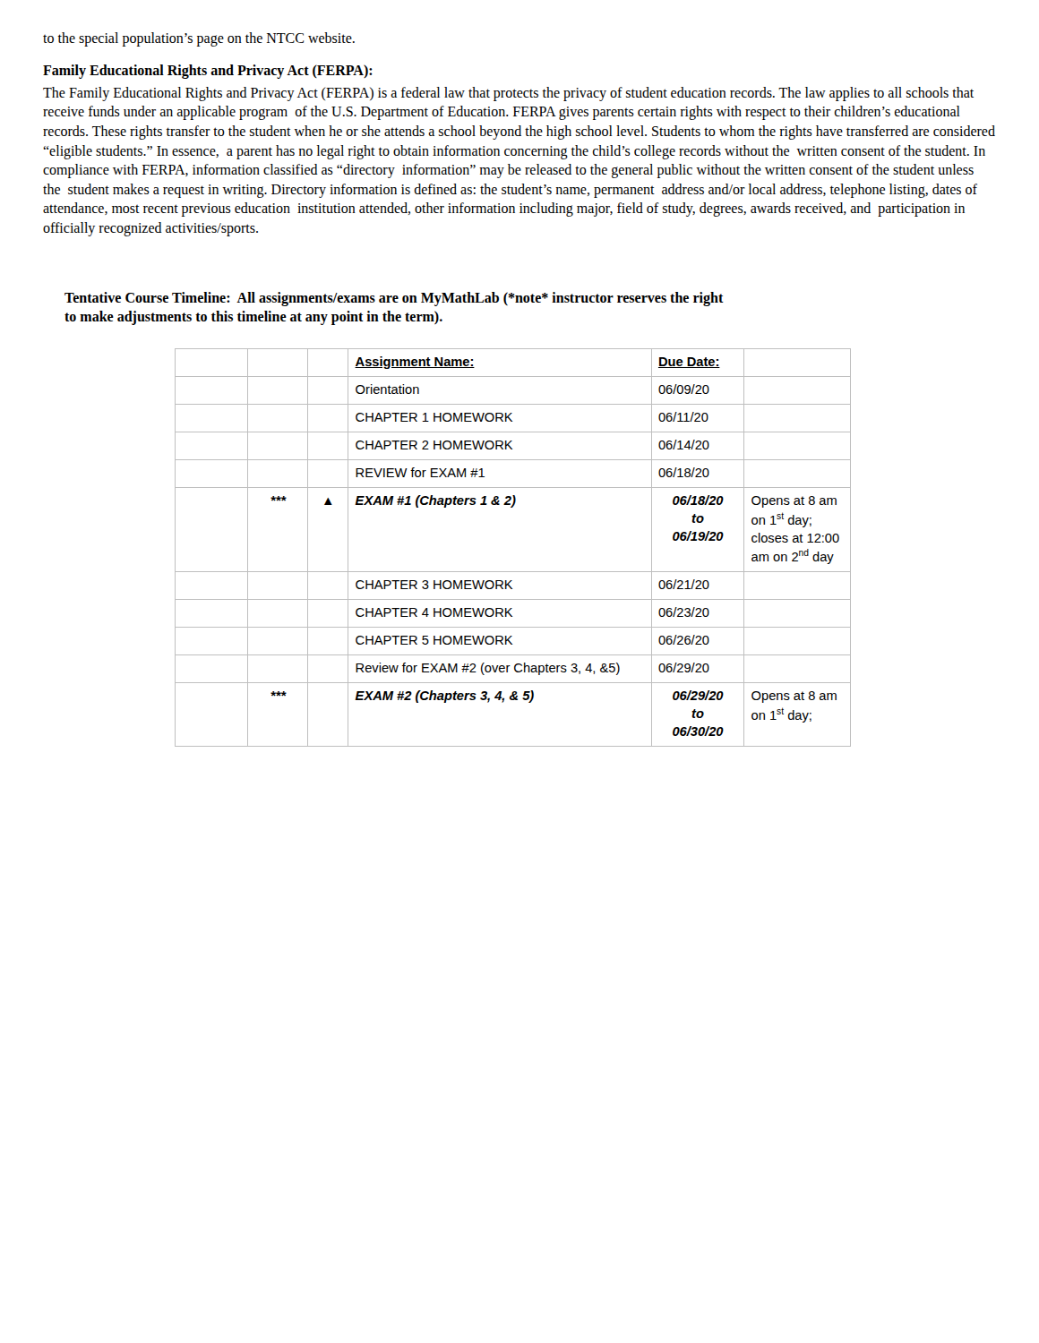to the special population’s page on the NTCC website.
Family Educational Rights and Privacy Act (FERPA):
The Family Educational Rights and Privacy Act (FERPA) is a federal law that protects the privacy of student education records. The law applies to all schools that receive funds under an applicable program of the U.S. Department of Education. FERPA gives parents certain rights with respect to their children’s educational records. These rights transfer to the student when he or she attends a school beyond the high school level. Students to whom the rights have transferred are considered “eligible students.” In essence, a parent has no legal right to obtain information concerning the child’s college records without the written consent of the student. In compliance with FERPA, information classified as “directory information” may be released to the general public without the written consent of the student unless the student makes a request in writing. Directory information is defined as: the student’s name, permanent address and/or local address, telephone listing, dates of attendance, most recent previous education institution attended, other information including major, field of study, degrees, awards received, and participation in officially recognized activities/sports.
Tentative Course Timeline: All assignments/exams are on MyMathLab (*note* instructor reserves the right to make adjustments to this timeline at any point in the term).
| | | | Assignment Name: | Due Date: | |
| | | | Orientation | 06/09/20 | |
| | | | CHAPTER 1 HOMEWORK | 06/11/20 | |
| | | | CHAPTER 2 HOMEWORK | 06/14/20 | |
| | | | REVIEW for EXAM #1 | 06/18/20 | |
| | *** | ▲ | EXAM #1 (Chapters 1 & 2) | 06/18/20 to 06/19/20 | Opens at 8 am on 1 st day; closes at 12:00 am on 2 nd day |
| | | | CHAPTER 3 HOMEWORK | 06/21/20 | |
| | | | CHAPTER 4 HOMEWORK | 06/23/20 | |
| | | | CHAPTER 5 HOMEWORK | 06/26/20 | |
| | | | Review for EXAM #2 (over Chapters 3, 4, &5) | 06/29/20 | |
| | *** | | EXAM #2 (Chapters 3, 4, & 5) | 06/29/20 to 06/30/20 | Opens at 8 am on 1 st day; |